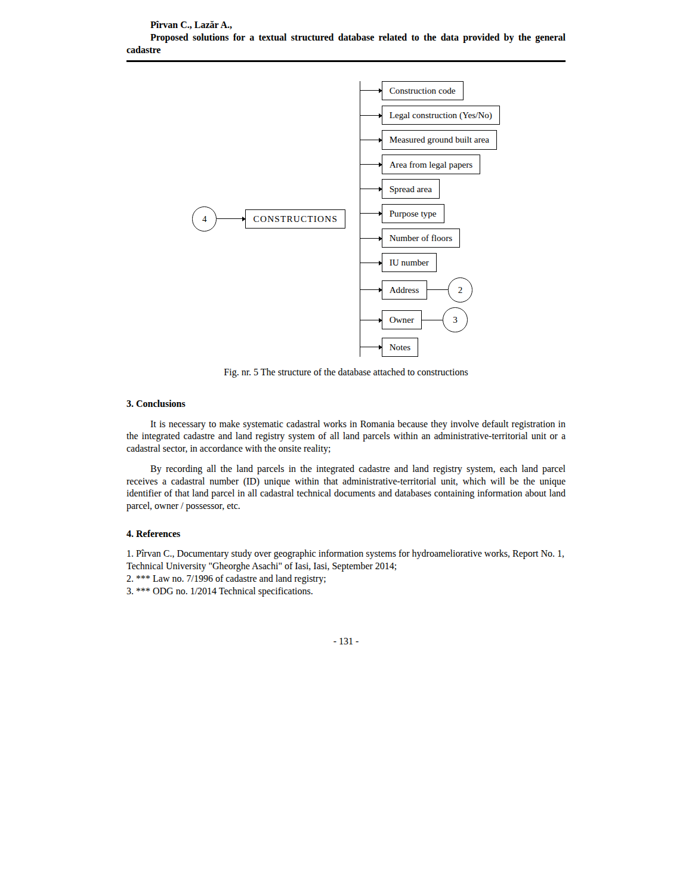Pîrvan C., Lazăr A.,
Proposed solutions for a textual structured database related to the data provided by the general cadastre
4
CONSTRUCTIONS
Construction code
Legal construction (Yes/No)
Measured ground built area
Area from legal papers
Spread area
Purpose type
Number of floors
IU number
Address 2
Owner 3
Notes
Fig. nr. 5 The structure of the database attached to constructions
3. Conclusions
It is necessary to make systematic cadastral works in Romania because they involve default registration in the integrated cadastre and land registry system of all land parcels within an administrative-territorial unit or a cadastral sector, in accordance with the onsite reality;
By recording all the land parcels in the integrated cadastre and land registry system, each land parcel receives a cadastral number (ID) unique within that administrative-territorial unit, which will be the unique identifier of that land parcel in all cadastral technical documents and databases containing information about land parcel, owner / possessor, etc.
4. References
1. Pîrvan C., Documentary study over geographic information systems for hydroameliorative works, Report No. 1, Technical University "Gheorghe Asachi" of Iasi, Iasi, September 2014;
2. *** Law no. 7/1996 of cadastre and land registry;
3. *** ODG no. 1/2014 Technical specifications.
- 131 -